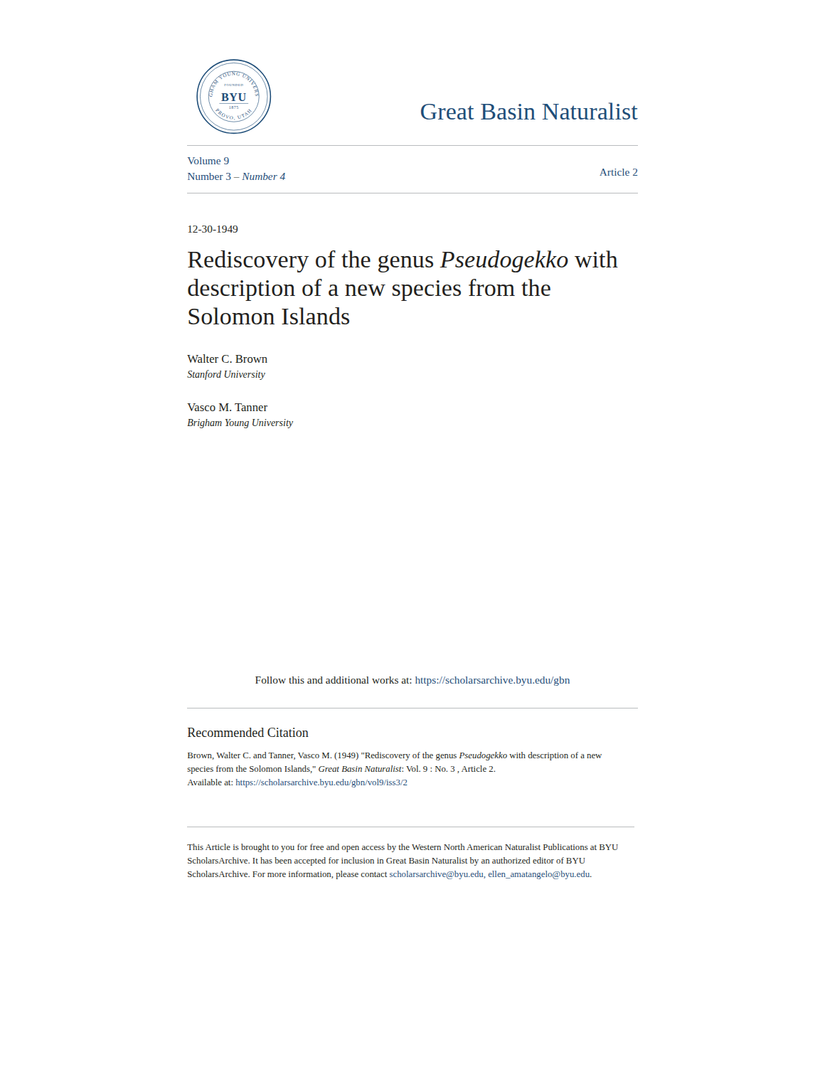BRIGHAM YOUNG UNIVERSITY PROVO, UTAH FOUNDED BYU 1875
Great Basin Naturalist
Volume 9
Number 3 – Number 4
Article 2
12-30-1949
Rediscovery of the genus Pseudogekko with description of a new species from the Solomon Islands
Walter C. Brown Stanford University
Vasco M. Tanner Brigham Young University
Follow this and additional works at: https://scholarsarchive.byu.edu/gbn
Recommended Citation
Brown, Walter C. and Tanner, Vasco M. (1949) "Rediscovery of the genus Pseudogekko with description of a new species from the Solomon Islands," Great Basin Naturalist: Vol. 9 : No. 3 , Article 2.
Available at: https://scholarsarchive.byu.edu/gbn/vol9/iss3/2
This Article is brought to you for free and open access by the Western North American Naturalist Publications at BYU ScholarsArchive. It has been accepted for inclusion in Great Basin Naturalist by an authorized editor of BYU ScholarsArchive. For more information, please contact scholarsarchive@byu.edu, ellen_amatangelo@byu.edu.